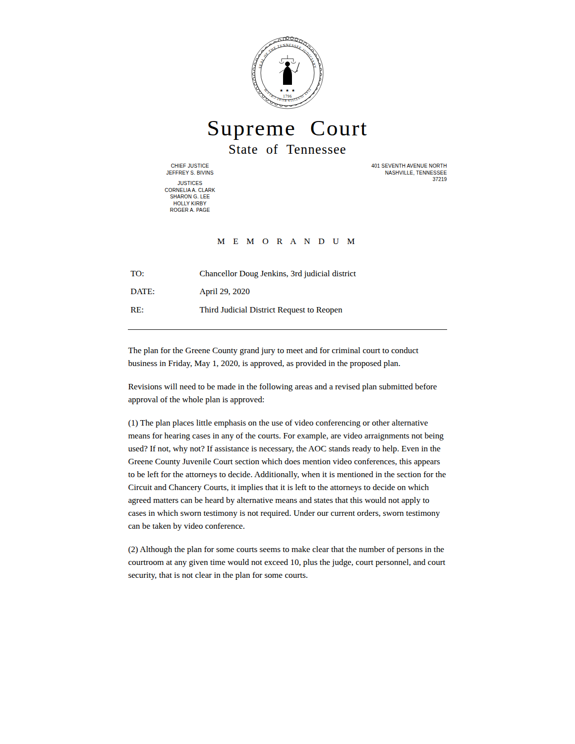SEAL OF THE TENNESSEE JUDICIARY FIAT JUSTITIA RUAT CŒLUM ★ ★ ★ 1796
Supreme Court
State of Tennessee
CHIEF JUSTICE
JEFFREY S. BIVINS
JUSTICES
CORNELIA A. CLARK
SHARON G. LEE
HOLLY KIRBY
ROGER A. PAGE
401 SEVENTH AVENUE NORTH
NASHVILLE, TENNESSEE
37219
M E M O R A N D U M
| TO: | Chancellor Doug Jenkins, 3rd judicial district |
| DATE: | April 29, 2020 |
| RE: | Third Judicial District Request to Reopen |
The plan for the Greene County grand jury to meet and for criminal court to conduct business in Friday, May 1, 2020, is approved, as provided in the proposed plan.
Revisions will need to be made in the following areas and a revised plan submitted before approval of the whole plan is approved:
(1) The plan places little emphasis on the use of video conferencing or other alternative means for hearing cases in any of the courts. For example, are video arraignments not being used? If not, why not? If assistance is necessary, the AOC stands ready to help. Even in the Greene County Juvenile Court section which does mention video conferences, this appears to be left for the attorneys to decide. Additionally, when it is mentioned in the section for the Circuit and Chancery Courts, it implies that it is left to the attorneys to decide on which agreed matters can be heard by alternative means and states that this would not apply to cases in which sworn testimony is not required. Under our current orders, sworn testimony can be taken by video conference.
(2) Although the plan for some courts seems to make clear that the number of persons in the courtroom at any given time would not exceed 10, plus the judge, court personnel, and court security, that is not clear in the plan for some courts.